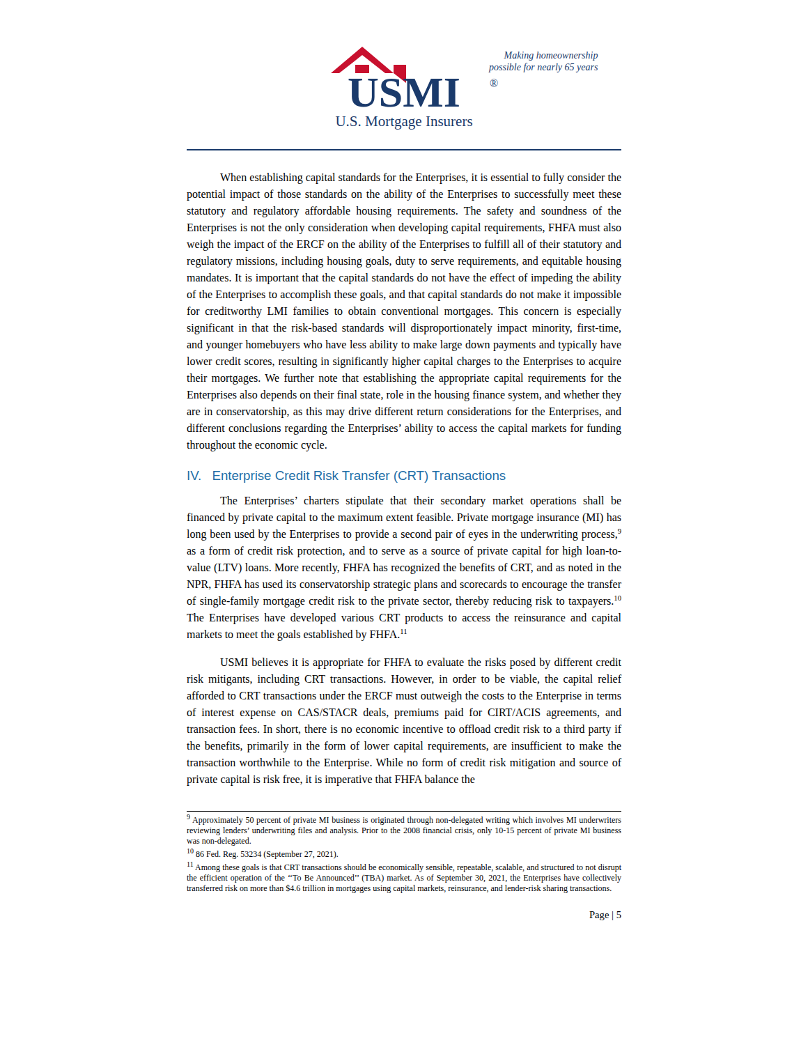Making homeownership
possible for nearly 65 years
USMI ® U.S. Mortgage Insurers
When establishing capital standards for the Enterprises, it is essential to fully consider the potential impact of those standards on the ability of the Enterprises to successfully meet these statutory and regulatory affordable housing requirements. The safety and soundness of the Enterprises is not the only consideration when developing capital requirements, FHFA must also weigh the impact of the ERCF on the ability of the Enterprises to fulfill all of their statutory and regulatory missions, including housing goals, duty to serve requirements, and equitable housing mandates. It is important that the capital standards do not have the effect of impeding the ability of the Enterprises to accomplish these goals, and that capital standards do not make it impossible for creditworthy LMI families to obtain conventional mortgages. This concern is especially significant in that the risk-based standards will disproportionately impact minority, first-time, and younger homebuyers who have less ability to make large down payments and typically have lower credit scores, resulting in significantly higher capital charges to the Enterprises to acquire their mortgages. We further note that establishing the appropriate capital requirements for the Enterprises also depends on their final state, role in the housing finance system, and whether they are in conservatorship, as this may drive different return considerations for the Enterprises, and different conclusions regarding the Enterprises’ ability to access the capital markets for funding throughout the economic cycle.
IV. Enterprise Credit Risk Transfer (CRT) Transactions
The Enterprises’ charters stipulate that their secondary market operations shall be financed by private capital to the maximum extent feasible. Private mortgage insurance (MI) has long been used by the Enterprises to provide a second pair of eyes in the underwriting process,9 as a form of credit risk protection, and to serve as a source of private capital for high loan-to-value (LTV) loans. More recently, FHFA has recognized the benefits of CRT, and as noted in the NPR, FHFA has used its conservatorship strategic plans and scorecards to encourage the transfer of single-family mortgage credit risk to the private sector, thereby reducing risk to taxpayers.10 The Enterprises have developed various CRT products to access the reinsurance and capital markets to meet the goals established by FHFA.11
USMI believes it is appropriate for FHFA to evaluate the risks posed by different credit risk mitigants, including CRT transactions. However, in order to be viable, the capital relief afforded to CRT transactions under the ERCF must outweigh the costs to the Enterprise in terms of interest expense on CAS/STACR deals, premiums paid for CIRT/ACIS agreements, and transaction fees. In short, there is no economic incentive to offload credit risk to a third party if the benefits, primarily in the form of lower capital requirements, are insufficient to make the transaction worthwhile to the Enterprise. While no form of credit risk mitigation and source of private capital is risk free, it is imperative that FHFA balance the
9 Approximately 50 percent of private MI business is originated through non-delegated writing which involves MI underwriters reviewing lenders’ underwriting files and analysis. Prior to the 2008 financial crisis, only 10-15 percent of private MI business was non-delegated.
10 86 Fed. Reg. 53234 (September 27, 2021).
11 Among these goals is that CRT transactions should be economically sensible, repeatable, scalable, and structured to not disrupt the efficient operation of the ‘‘To Be Announced’’ (TBA) market. As of September 30, 2021, the Enterprises have collectively transferred risk on more than $4.6 trillion in mortgages using capital markets, reinsurance, and lender-risk sharing transactions.
Page | 5